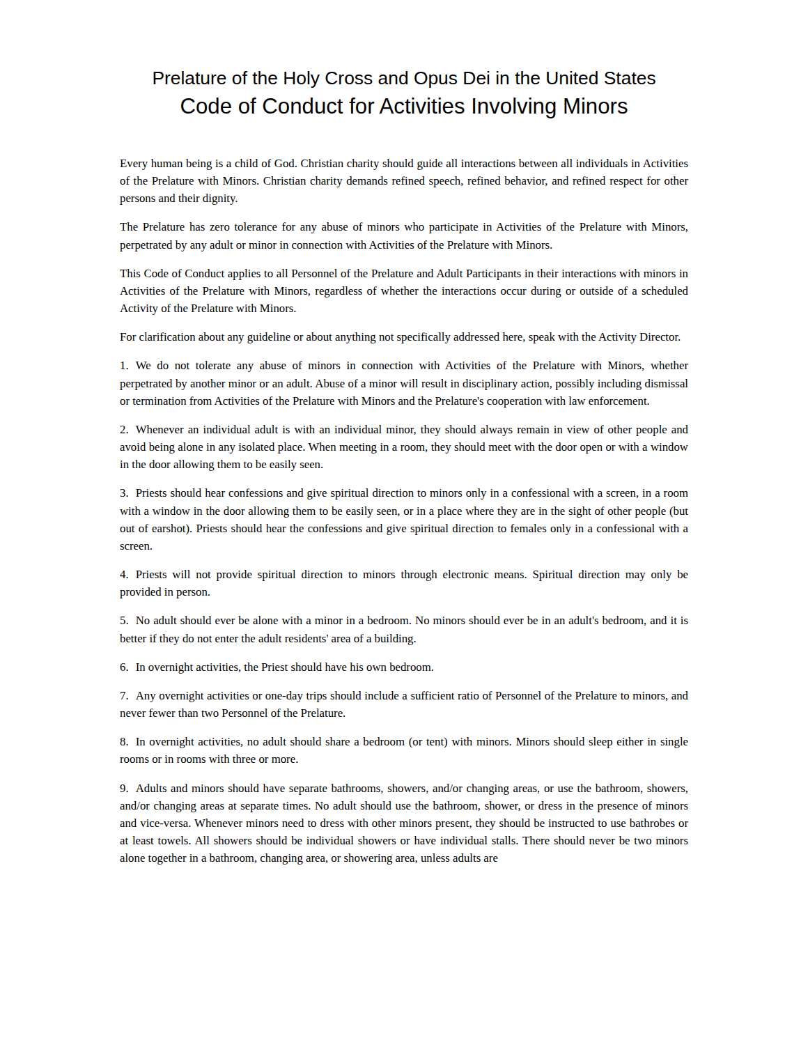Prelature of the Holy Cross and Opus Dei in the United States
Code of Conduct for Activities Involving Minors
Every human being is a child of God. Christian charity should guide all interactions between all individuals in Activities of the Prelature with Minors. Christian charity demands refined speech, refined behavior, and refined respect for other persons and their dignity.
The Prelature has zero tolerance for any abuse of minors who participate in Activities of the Prelature with Minors, perpetrated by any adult or minor in connection with Activities of the Prelature with Minors.
This Code of Conduct applies to all Personnel of the Prelature and Adult Participants in their interactions with minors in Activities of the Prelature with Minors, regardless of whether the interactions occur during or outside of a scheduled Activity of the Prelature with Minors.
For clarification about any guideline or about anything not specifically addressed here, speak with the Activity Director.
1. We do not tolerate any abuse of minors in connection with Activities of the Prelature with Minors, whether perpetrated by another minor or an adult. Abuse of a minor will result in disciplinary action, possibly including dismissal or termination from Activities of the Prelature with Minors and the Prelature's cooperation with law enforcement.
2. Whenever an individual adult is with an individual minor, they should always remain in view of other people and avoid being alone in any isolated place. When meeting in a room, they should meet with the door open or with a window in the door allowing them to be easily seen.
3. Priests should hear confessions and give spiritual direction to minors only in a confessional with a screen, in a room with a window in the door allowing them to be easily seen, or in a place where they are in the sight of other people (but out of earshot). Priests should hear the confessions and give spiritual direction to females only in a confessional with a screen.
4. Priests will not provide spiritual direction to minors through electronic means. Spiritual direction may only be provided in person.
5. No adult should ever be alone with a minor in a bedroom. No minors should ever be in an adult's bedroom, and it is better if they do not enter the adult residents' area of a building.
6. In overnight activities, the Priest should have his own bedroom.
7. Any overnight activities or one-day trips should include a sufficient ratio of Personnel of the Prelature to minors, and never fewer than two Personnel of the Prelature.
8. In overnight activities, no adult should share a bedroom (or tent) with minors. Minors should sleep either in single rooms or in rooms with three or more.
9. Adults and minors should have separate bathrooms, showers, and/or changing areas, or use the bathroom, showers, and/or changing areas at separate times. No adult should use the bathroom, shower, or dress in the presence of minors and vice-versa. Whenever minors need to dress with other minors present, they should be instructed to use bathrobes or at least towels. All showers should be individual showers or have individual stalls. There should never be two minors alone together in a bathroom, changing area, or showering area, unless adults are